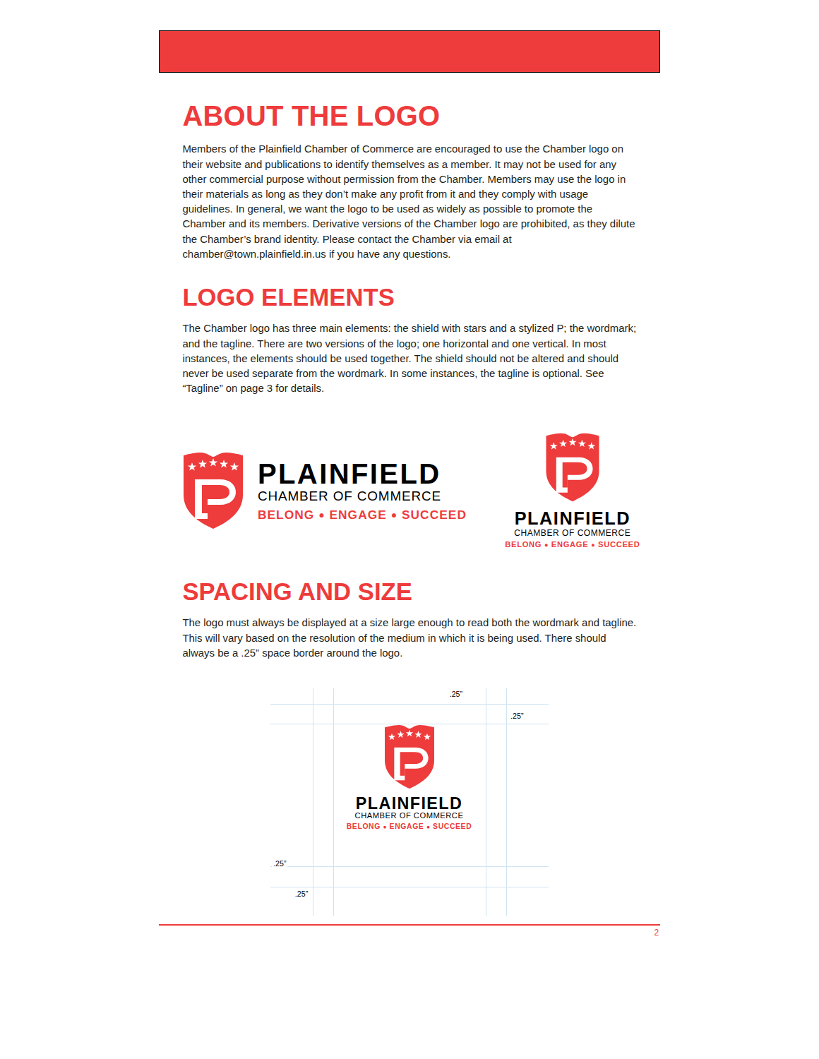ABOUT THE LOGO
Members of the Plainfield Chamber of Commerce are encouraged to use the Chamber logo on their website and publications to identify themselves as a member. It may not be used for any other commercial purpose without permission from the Chamber. Members may use the logo in their materials as long as they don’t make any profit from it and they comply with usage guidelines. In general, we want the logo to be used as widely as possible to promote the Chamber and its members. Derivative versions of the Chamber logo are prohibited, as they dilute the Chamber’s brand identity. Please contact the Chamber via email at chamber@town.plainfield.in.us if you have any questions.
LOGO ELEMENTS
The Chamber logo has three main elements: the shield with stars and a stylized P; the wordmark; and the tagline. There are two versions of the logo; one horizontal and one vertical. In most instances, the elements should be used together. The shield should not be altered and should never be used separate from the wordmark. In some instances, the tagline is optional. See “Tagline” on page 3 for details.
Shield with five stars and stylized P
PLAINFIELD
CHAMBER OF COMMERCE
BELONG ● ENGAGE ● SUCCEED
Shield with five stars and stylized P
PLAINFIELD
CHAMBER OF COMMERCE
BELONG ● ENGAGE ● SUCCEED
SPACING AND SIZE
The logo must always be displayed at a size large enough to read both the wordmark and tagline. This will vary based on the resolution of the medium in which it is being used. There should always be a .25” space border around the logo.
.25”
.25”
.25”
.25”
PLAINFIELD
CHAMBER OF COMMERCE
BELONG ● ENGAGE ● SUCCEED
2